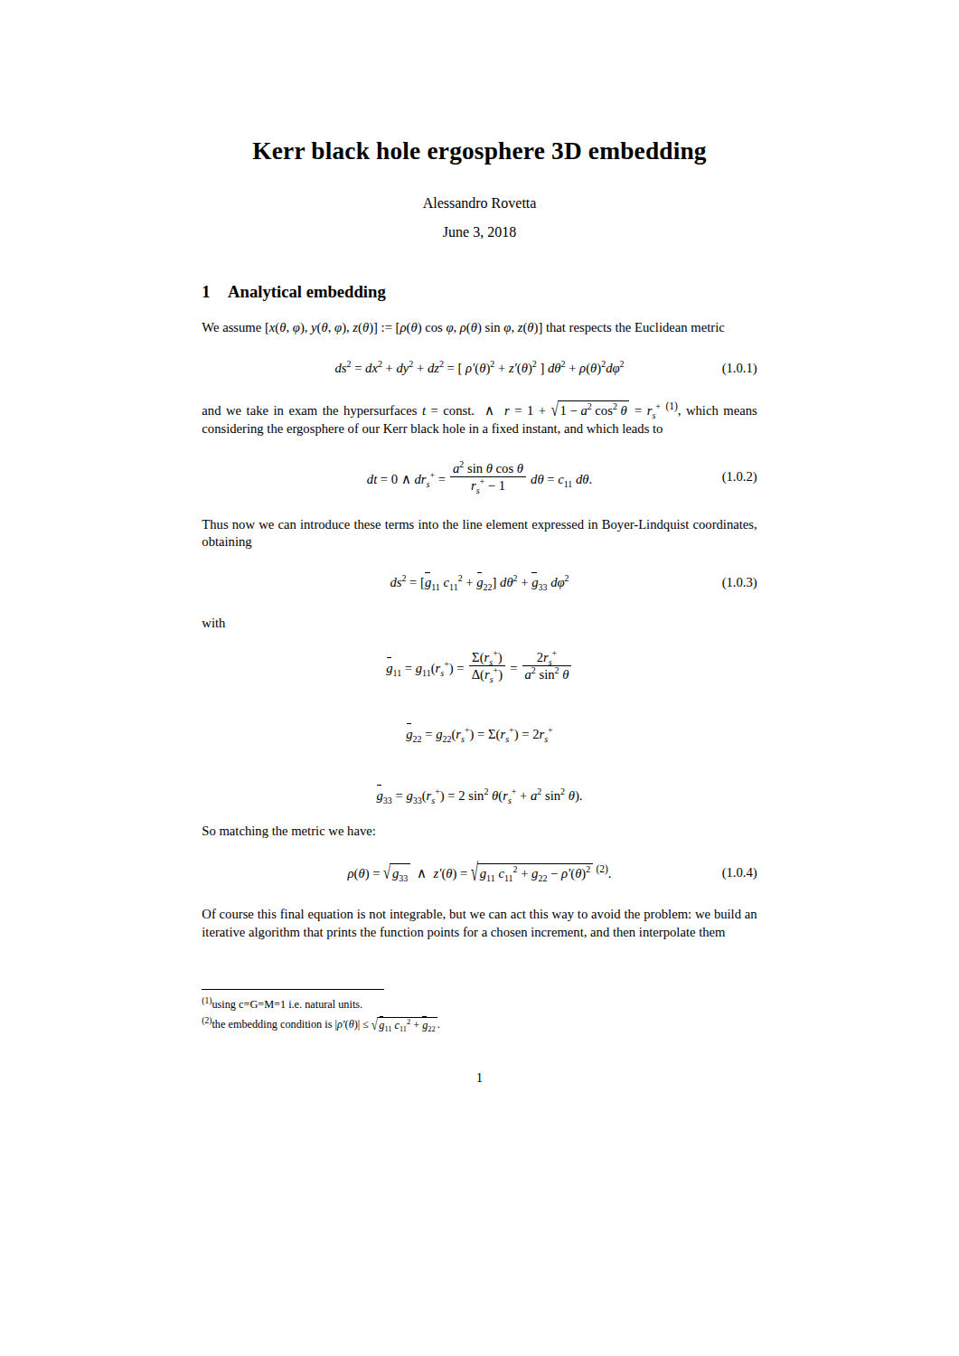Kerr black hole ergosphere 3D embedding
Alessandro Rovetta
June 3, 2018
1 Analytical embedding
We assume [x(θ, φ), y(θ, φ), z(θ)] := [ρ(θ) cos φ, ρ(θ) sin φ, z(θ)] that respects the Euclidean metric
ds2 = dx2 + dy2 + dz2 = [ ρ′(θ)2 + z′(θ)2 ] dθ2 + ρ(θ)2dφ2 (1.0.1)
and we take in exam the hypersurfaces t = const. ∧ r = 1 + √1 − a2 cos2 θ = rs+ (1), which means considering the ergosphere of our Kerr black hole in a fixed instant, and which leads to
dt = 0 ∧ drs+ = a2 sin θ cos θ rs+ − 1 dθ = c11 dθ. (1.0.2)
Thus now we can introduce these terms into the line element expressed in Boyer-Lindquist coordinates, obtaining
ds2 = [g11 c112 + g22] dθ2 + g33 dφ2 (1.0.3)
with
g11 = g11(rs+) = Σ(rs+) Δ(rs+) = 2rs+a2 sin2 θ
g22 = g22(rs+) = Σ(rs+) = 2rs+
g33 = g33(rs+) = 2 sin2 θ(rs+ + a2 sin2 θ).
So matching the metric we have:
ρ(θ) = √g33 ∧ z′(θ) = √g11 c112 + g22 − ρ′(θ)2 (2). (1.0.4)
Of course this final equation is not integrable, but we can act this way to avoid the problem: we build an iterative algorithm that prints the function points for a chosen increment, and then interpolate them
(1) using c=G=M=1 i.e. natural units.
(2) the embedding condition is |ρ′(θ)| ≤ √g11 c112 + g22.
1